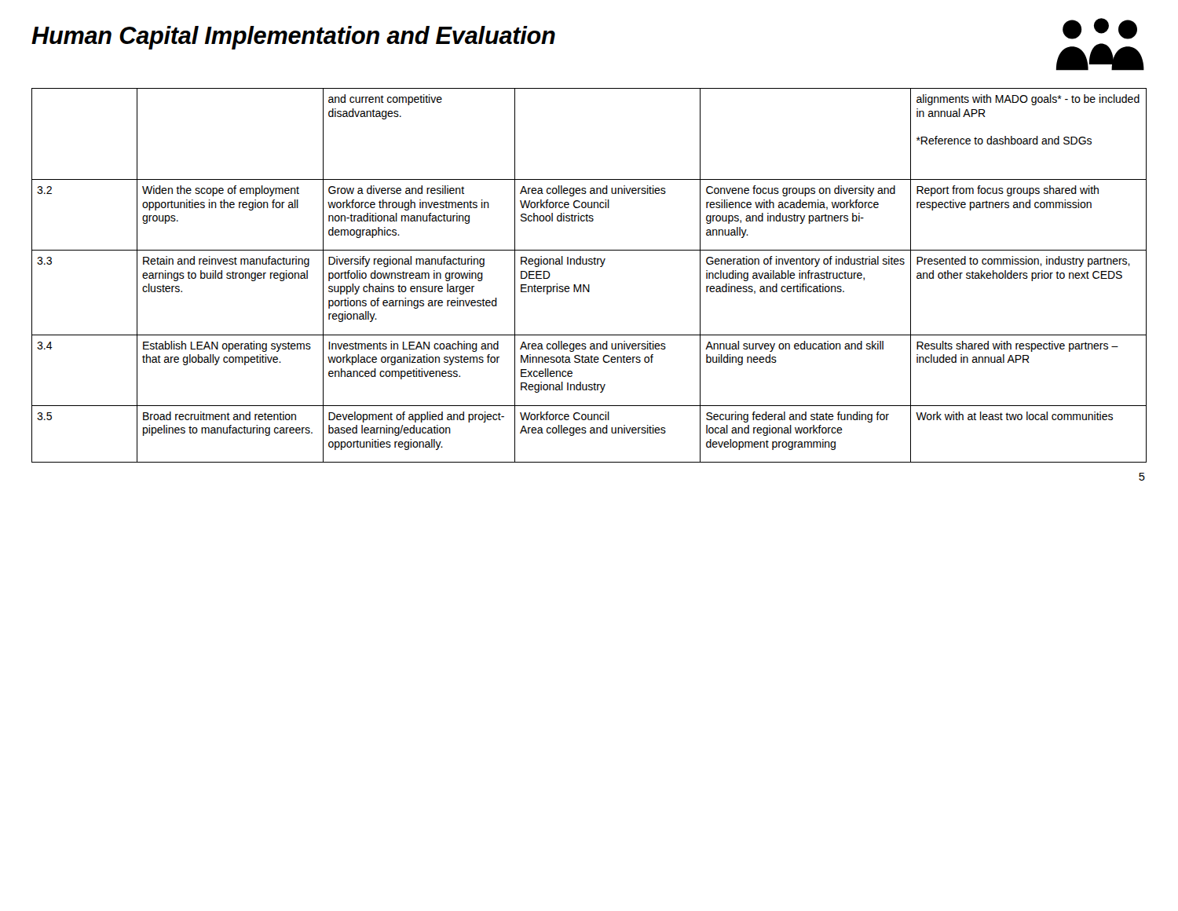Human Capital Implementation and Evaluation
| | | and current competitive disadvantages. | | | alignments with MADO goals* - to be included in annual APR *Reference to dashboard and SDGs |
| 3.2 | Widen the scope of employment opportunities in the region for all groups. | Grow a diverse and resilient workforce through investments in non-traditional manufacturing demographics. | Area colleges and universities Workforce Council School districts | Convene focus groups on diversity and resilience with academia, workforce groups, and industry partners bi-annually. | Report from focus groups shared with respective partners and commission |
| 3.3 | Retain and reinvest manufacturing earnings to build stronger regional clusters. | Diversify regional manufacturing portfolio downstream in growing supply chains to ensure larger portions of earnings are reinvested regionally. | Regional Industry DEED Enterprise MN | Generation of inventory of industrial sites including available infrastructure, readiness, and certifications. | Presented to commission, industry partners, and other stakeholders prior to next CEDS |
| 3.4 | Establish LEAN operating systems that are globally competitive. | Investments in LEAN coaching and workplace organization systems for enhanced competitiveness. | Area colleges and universities Minnesota State Centers of Excellence Regional Industry | Annual survey on education and skill building needs | Results shared with respective partners – included in annual APR |
| 3.5 | Broad recruitment and retention pipelines to manufacturing careers. | Development of applied and project-based learning/education opportunities regionally. | Workforce Council Area colleges and universities | Securing federal and state funding for local and regional workforce development programming | Work with at least two local communities |
5